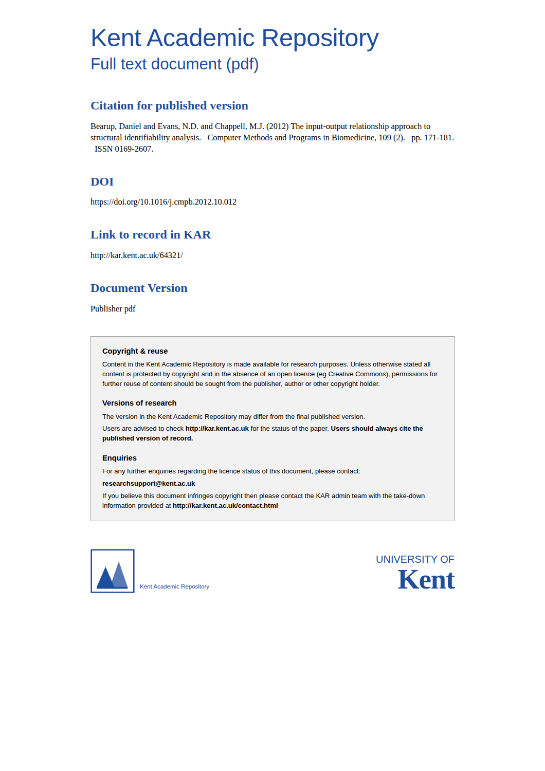Kent Academic Repository
Full text document (pdf)
Citation for published version
Bearup, Daniel and Evans, N.D. and Chappell, M.J. (2012) The input-output relationship approach to structural identifiability analysis. Computer Methods and Programs in Biomedicine, 109 (2). pp. 171-181. ISSN 0169-2607.
DOI
https://doi.org/10.1016/j.cmpb.2012.10.012
Link to record in KAR
http://kar.kent.ac.uk/64321/
Document Version
Publisher pdf
Copyright & reuse
Content in the Kent Academic Repository is made available for research purposes. Unless otherwise stated all content is protected by copyright and in the absence of an open licence (eg Creative Commons), permissions for further reuse of content should be sought from the publisher, author or other copyright holder.
Versions of research
The version in the Kent Academic Repository may differ from the final published version.
Users are advised to check http://kar.kent.ac.uk for the status of the paper. Users should always cite the published version of record.
Enquiries
For any further enquiries regarding the licence status of this document, please contact:
researchsupport@kent.ac.uk
If you believe this document infringes copyright then please contact the KAR admin team with the take-down information provided at http://kar.kent.ac.uk/contact.html
Kent Academic Repository
UNIVERSITY OF Kent